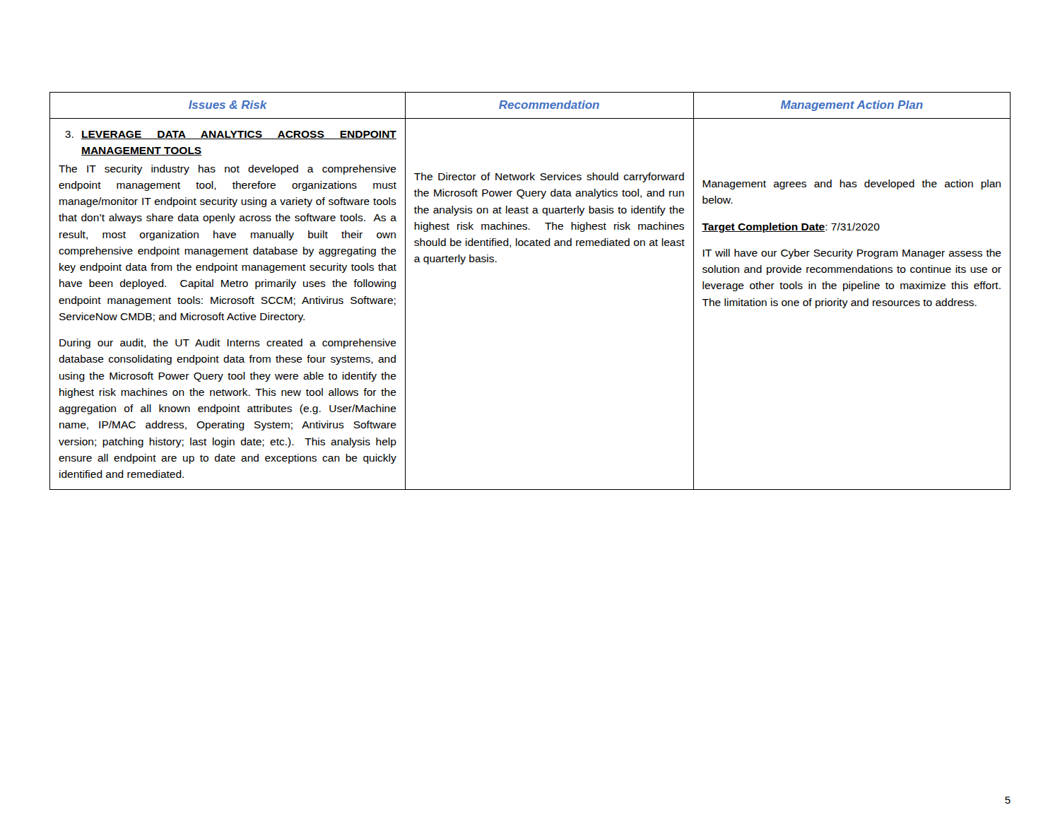| Issues & Risk | Recommendation | Management Action Plan |
| --- | --- | --- |
| Leverage Data Analytics Across Endpoint Management Tools The IT security industry has not developed a comprehensive endpoint management tool, therefore organizations must manage/monitor IT endpoint security using a variety of software tools that don’t always share data openly across the software tools. As a result, most organization have manually built their own comprehensive endpoint management database by aggregating the key endpoint data from the endpoint management security tools that have been deployed. Capital Metro primarily uses the following endpoint management tools: Microsoft SCCM; Antivirus Software; ServiceNow CMDB; and Microsoft Active Directory. During our audit, the UT Audit Interns created a comprehensive database consolidating endpoint data from these four systems, and using the Microsoft Power Query tool they were able to identify the highest risk machines on the network. This new tool allows for the aggregation of all known endpoint attributes (e.g. User/Machine name, IP/MAC address, Operating System; Antivirus Software version; patching history; last login date; etc.). This analysis help ensure all endpoint are up to date and exceptions can be quickly identified and remediated. | The Director of Network Services should carryforward the Microsoft Power Query data analytics tool, and run the analysis on at least a quarterly basis to identify the highest risk machines. The highest risk machines should be identified, located and remediated on at least a quarterly basis. | Management agrees and has developed the action plan below. Target Completion Date : 7/31/2020 IT will have our Cyber Security Program Manager assess the solution and provide recommendations to continue its use or leverage other tools in the pipeline to maximize this effort. The limitation is one of priority and resources to address. |
5